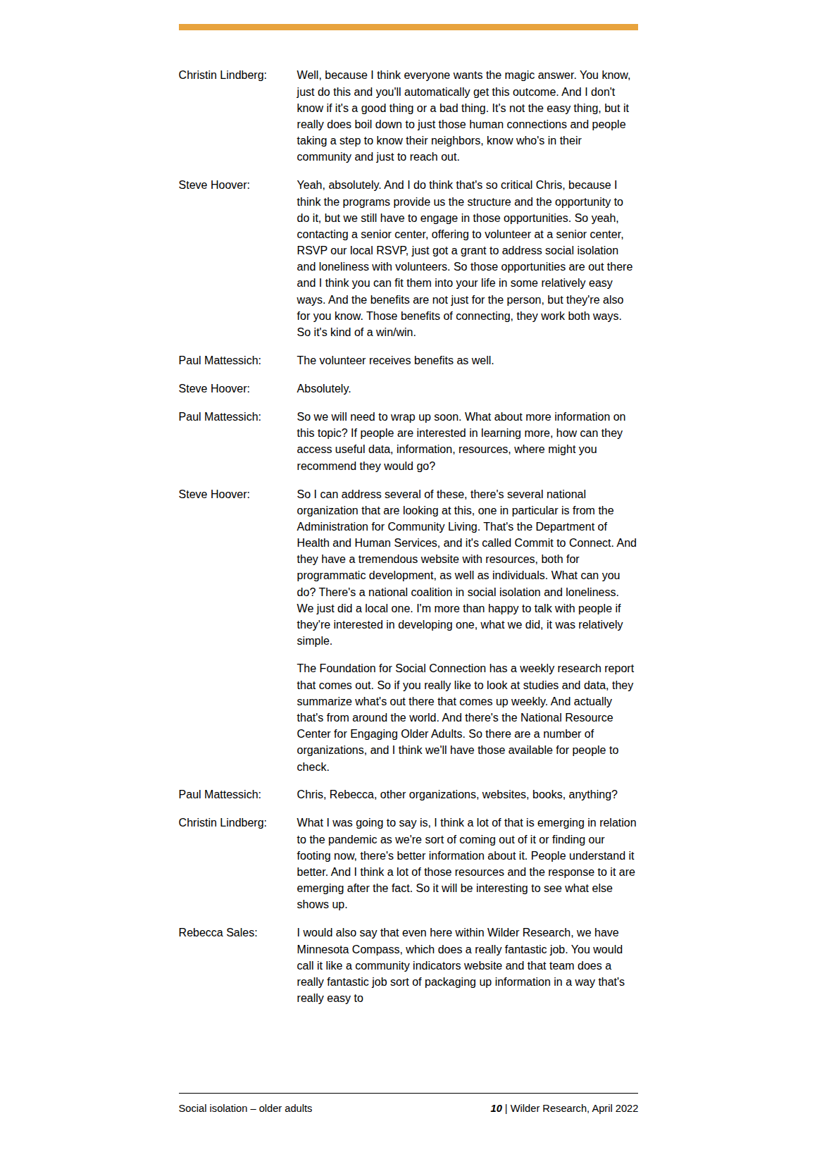| Christin Lindberg: | Well, because I think everyone wants the magic answer. You know, just do this and you'll automatically get this outcome. And I don't know if it's a good thing or a bad thing. It's not the easy thing, but it really does boil down to just those human connections and people taking a step to know their neighbors, know who's in their community and just to reach out. |
| Steve Hoover: | Yeah, absolutely. And I do think that's so critical Chris, because I think the programs provide us the structure and the opportunity to do it, but we still have to engage in those opportunities. So yeah, contacting a senior center, offering to volunteer at a senior center, RSVP our local RSVP, just got a grant to address social isolation and loneliness with volunteers. So those opportunities are out there and I think you can fit them into your life in some relatively easy ways. And the benefits are not just for the person, but they're also for you know. Those benefits of connecting, they work both ways. So it's kind of a win/win. |
| Paul Mattessich: | The volunteer receives benefits as well. |
| Steve Hoover: | Absolutely. |
| Paul Mattessich: | So we will need to wrap up soon. What about more information on this topic? If people are interested in learning more, how can they access useful data, information, resources, where might you recommend they would go? |
| Steve Hoover: | So I can address several of these, there's several national organization that are looking at this, one in particular is from the Administration for Community Living. That's the Department of Health and Human Services, and it's called Commit to Connect. And they have a tremendous website with resources, both for programmatic development, as well as individuals. What can you do? There's a national coalition in social isolation and loneliness. We just did a local one. I'm more than happy to talk with people if they're interested in developing one, what we did, it was relatively simple. The Foundation for Social Connection has a weekly research report that comes out. So if you really like to look at studies and data, they summarize what's out there that comes up weekly. And actually that's from around the world. And there's the National Resource Center for Engaging Older Adults. So there are a number of organizations, and I think we'll have those available for people to check. |
| Paul Mattessich: | Chris, Rebecca, other organizations, websites, books, anything? |
| Christin Lindberg: | What I was going to say is, I think a lot of that is emerging in relation to the pandemic as we're sort of coming out of it or finding our footing now, there's better information about it. People understand it better. And I think a lot of those resources and the response to it are emerging after the fact. So it will be interesting to see what else shows up. |
| Rebecca Sales: | I would also say that even here within Wilder Research, we have Minnesota Compass, which does a really fantastic job. You would call it like a community indicators website and that team does a really fantastic job sort of packaging up information in a way that's really easy to |
Social isolation – older adults
10 | Wilder Research, April 2022